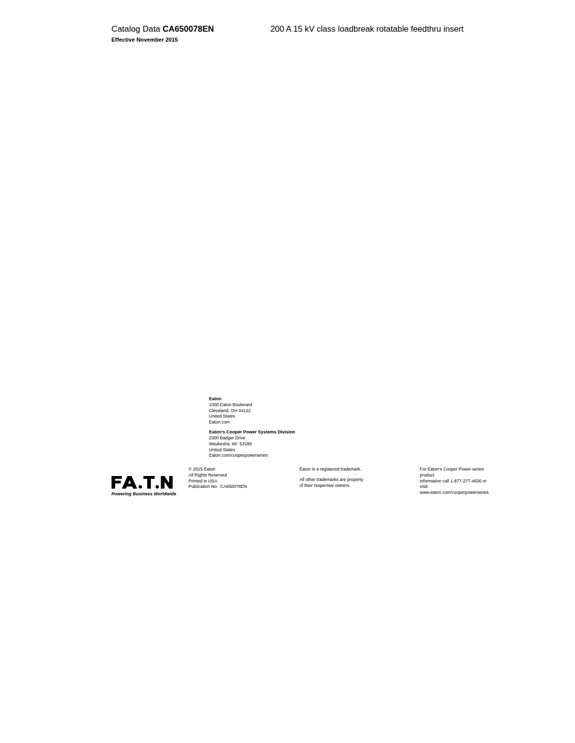Catalog Data CA650078EN
Effective November 2015
200 A 15 kV class loadbreak rotatable feedthru insert
Eaton
1000 Eaton Boulevard
Cleveland, OH 44122
United States
Eaton.com
Eaton’s Cooper Power Systems Division
2300 Badger Drive
Waukesha, WI 53188
United States
Eaton.com/cooperpowerseries
Powering Business Worldwide
© 2015 Eaton
All Rights Reserved
Printed in USA
Publication No. CA650078EN
Eaton is a registered trademark.
All other trademarks are property
of their respective owners.
For Eaton's Cooper Power series product
information call 1-877-277-4636 or visit:
www.eaton.com/cooperpowerseries.